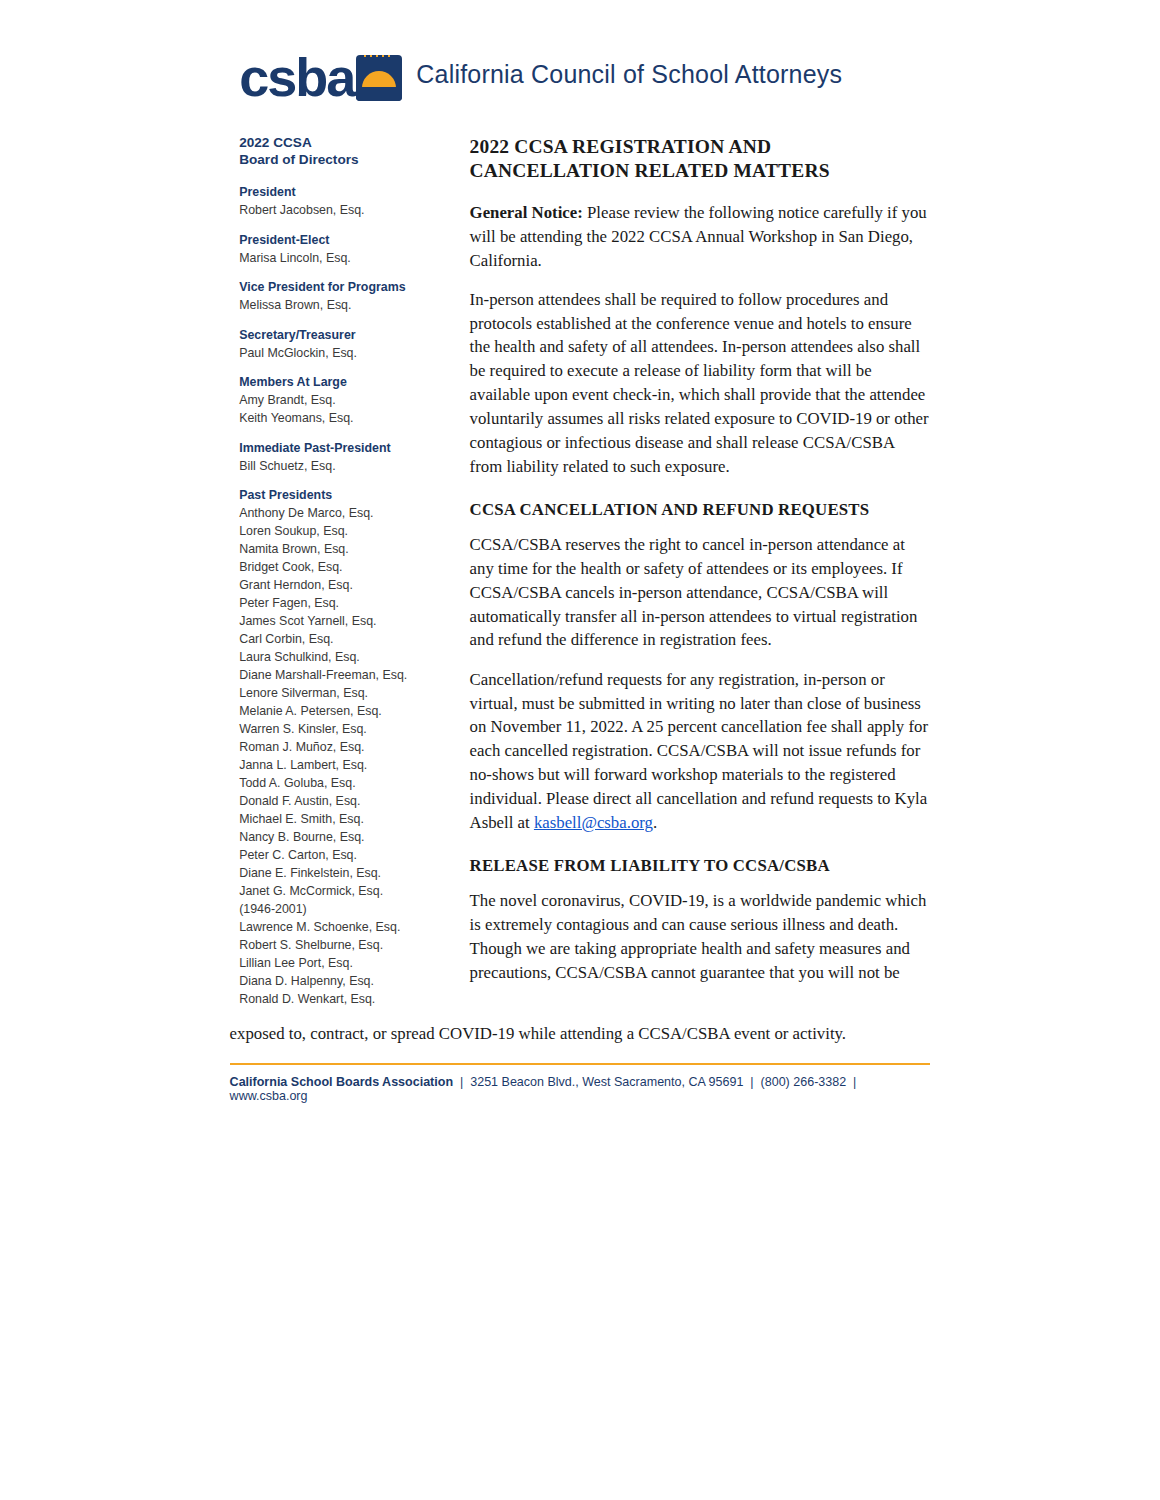csba
California Council of School Attorneys
2022 CCSA
Board of Directors
President
Robert Jacobsen, Esq.
President-Elect
Marisa Lincoln, Esq.
Vice President for Programs
Melissa Brown, Esq.
Secretary/Treasurer
Paul McGlockin, Esq.
Members At Large
Amy Brandt, Esq.
Keith Yeomans, Esq.
Immediate Past-President
Bill Schuetz, Esq.
Past Presidents
Anthony De Marco, Esq.
Loren Soukup, Esq.
Namita Brown, Esq.
Bridget Cook, Esq.
Grant Herndon, Esq.
Peter Fagen, Esq.
James Scot Yarnell, Esq.
Carl Corbin, Esq.
Laura Schulkind, Esq.
Diane Marshall-Freeman, Esq.
Lenore Silverman, Esq.
Melanie A. Petersen, Esq.
Warren S. Kinsler, Esq.
Roman J. Muñoz, Esq.
Janna L. Lambert, Esq.
Todd A. Goluba, Esq.
Donald F. Austin, Esq.
Michael E. Smith, Esq.
Nancy B. Bourne, Esq.
Peter C. Carton, Esq.
Diane E. Finkelstein, Esq.
Janet G. McCormick, Esq.
(1946-2001)
Lawrence M. Schoenke, Esq.
Robert S. Shelburne, Esq.
Lillian Lee Port, Esq.
Diana D. Halpenny, Esq.
Ronald D. Wenkart, Esq.
2022 CCSA REGISTRATION AND
CANCELLATION RELATED MATTERS
General Notice: Please review the following notice carefully if you will be attending the 2022 CCSA Annual Workshop in San Diego, California.
In-person attendees shall be required to follow procedures and protocols established at the conference venue and hotels to ensure the health and safety of all attendees. In-person attendees also shall be required to execute a release of liability form that will be available upon event check-in, which shall provide that the attendee voluntarily assumes all risks related exposure to COVID-19 or other contagious or infectious disease and shall release CCSA/CSBA from liability related to such exposure.
CCSA CANCELLATION AND REFUND REQUESTS
CCSA/CSBA reserves the right to cancel in-person attendance at any time for the health or safety of attendees or its employees. If CCSA/CSBA cancels in-person attendance, CCSA/CSBA will automatically transfer all in-person attendees to virtual registration and refund the difference in registration fees.
Cancellation/refund requests for any registration, in-person or virtual, must be submitted in writing no later than close of business on November 11, 2022. A 25 percent cancellation fee shall apply for each cancelled registration. CCSA/CSBA will not issue refunds for no-shows but will forward workshop materials to the registered individual. Please direct all cancellation and refund requests to Kyla Asbell at kasbell@csba.org.
RELEASE FROM LIABILITY TO CCSA/CSBA
The novel coronavirus, COVID-19, is a worldwide pandemic which is extremely contagious and can cause serious illness and death. Though we are taking appropriate health and safety measures and precautions, CCSA/CSBA cannot guarantee that you will not be
exposed to, contract, or spread COVID-19 while attending a CCSA/CSBA event or activity.
California School Boards Association | 3251 Beacon Blvd., West Sacramento, CA 95691 | (800) 266-3382 | www.csba.org